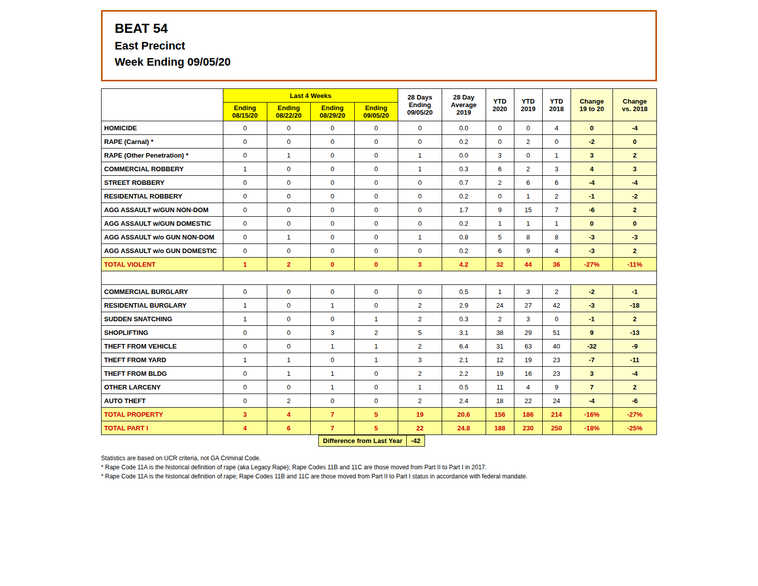BEAT 54
East Precinct
Week Ending 09/05/20
| | Last 4 Weeks | 28 Days Ending 09/05/20 | 28 Day Average 2019 | YTD 2020 | YTD 2019 | YTD 2018 | Change 19 to 20 | Change vs. 2018 |
| --- | --- | --- | --- | --- | --- | --- | --- | --- |
| Ending 08/15/20 | Ending 08/22/20 | Ending 08/29/20 | Ending 09/05/20 |
| HOMICIDE | 0 | 0 | 0 | 0 | 0 | 0.0 | 0 | 0 | 4 | 0 | -4 |
| RAPE (Carnal) * | 0 | 0 | 0 | 0 | 0 | 0.2 | 0 | 2 | 0 | -2 | 0 |
| RAPE (Other Penetration) * | 0 | 1 | 0 | 0 | 1 | 0.0 | 3 | 0 | 1 | 3 | 2 |
| COMMERCIAL ROBBERY | 1 | 0 | 0 | 0 | 1 | 0.3 | 6 | 2 | 3 | 4 | 3 |
| STREET ROBBERY | 0 | 0 | 0 | 0 | 0 | 0.7 | 2 | 6 | 6 | -4 | -4 |
| RESIDENTIAL ROBBERY | 0 | 0 | 0 | 0 | 0 | 0.2 | 0 | 1 | 2 | -1 | -2 |
| AGG ASSAULT w/GUN NON-DOM | 0 | 0 | 0 | 0 | 0 | 1.7 | 9 | 15 | 7 | -6 | 2 |
| AGG ASSAULT w/GUN DOMESTIC | 0 | 0 | 0 | 0 | 0 | 0.2 | 1 | 1 | 1 | 0 | 0 |
| AGG ASSAULT w/o GUN NON-DOM | 0 | 1 | 0 | 0 | 1 | 0.8 | 5 | 8 | 8 | -3 | -3 |
| AGG ASSAULT w/o GUN DOMESTIC | 0 | 0 | 0 | 0 | 0 | 0.2 | 6 | 9 | 4 | -3 | 2 |
| TOTAL VIOLENT | 1 | 2 | 0 | 0 | 3 | 4.2 | 32 | 44 | 36 | -27% | -11% |
| COMMERCIAL BURGLARY | 0 | 0 | 0 | 0 | 0 | 0.5 | 1 | 3 | 2 | -2 | -1 |
| RESIDENTIAL BURGLARY | 1 | 0 | 1 | 0 | 2 | 2.9 | 24 | 27 | 42 | -3 | -18 |
| SUDDEN SNATCHING | 1 | 0 | 0 | 1 | 2 | 0.3 | 2 | 3 | 0 | -1 | 2 |
| SHOPLIFTING | 0 | 0 | 3 | 2 | 5 | 3.1 | 38 | 29 | 51 | 9 | -13 |
| THEFT FROM VEHICLE | 0 | 0 | 1 | 1 | 2 | 6.4 | 31 | 63 | 40 | -32 | -9 |
| THEFT FROM YARD | 1 | 1 | 0 | 1 | 3 | 2.1 | 12 | 19 | 23 | -7 | -11 |
| THEFT FROM BLDG | 0 | 1 | 1 | 0 | 2 | 2.2 | 19 | 16 | 23 | 3 | -4 |
| OTHER LARCENY | 0 | 0 | 1 | 0 | 1 | 0.5 | 11 | 4 | 9 | 7 | 2 |
| AUTO THEFT | 0 | 2 | 0 | 0 | 2 | 2.4 | 18 | 22 | 24 | -4 | -6 |
| TOTAL PROPERTY | 3 | 4 | 7 | 5 | 19 | 20.6 | 156 | 186 | 214 | -16% | -27% |
| TOTAL PART I | 4 | 6 | 7 | 5 | 22 | 24.8 | 188 | 230 | 250 | -18% | -25% |
| Difference from Last Year | -42 |
Statistics are based on UCR criteria, not GA Criminal Code.
* Rape Code 11A is the historical definition of rape (aka Legacy Rape); Rape Codes 11B and 11C are those moved from Part II to Part I in 2017.
* Rape Code 11A is the historical definition of rape; Rape Codes 11B and 11C are those moved from Part II to Part I status in accordance with federal mandate.